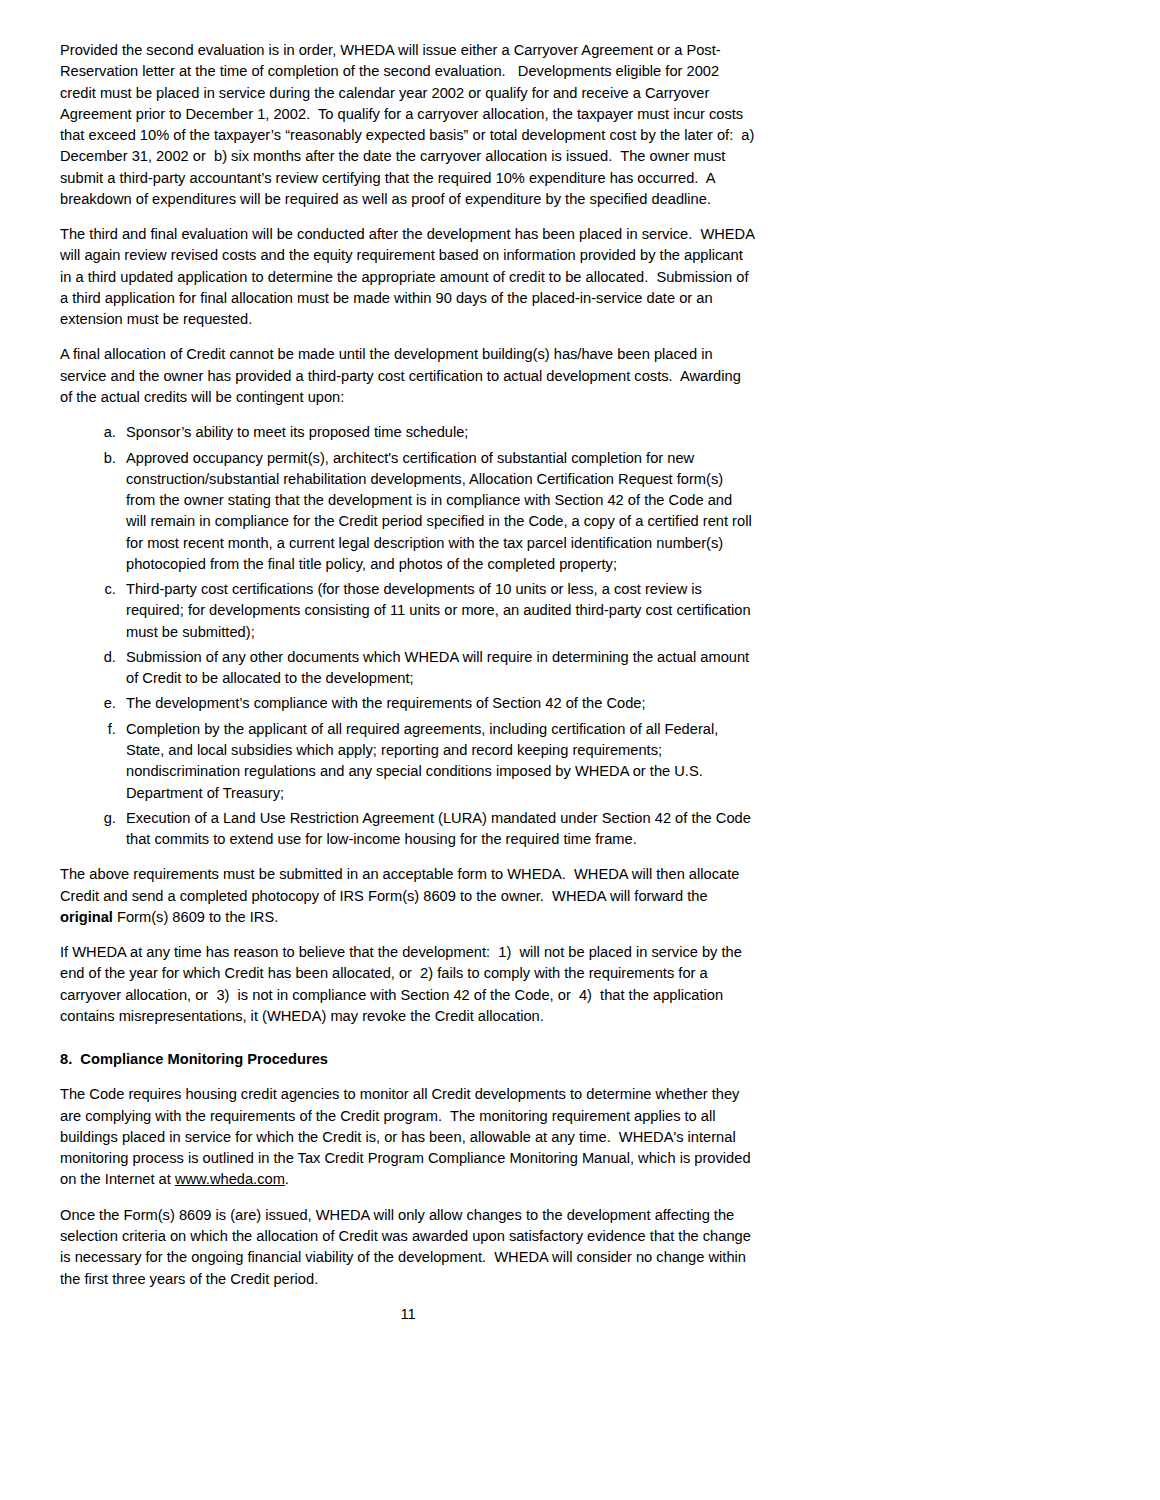Provided the second evaluation is in order, WHEDA will issue either a Carryover Agreement or a Post-Reservation letter at the time of completion of the second evaluation. Developments eligible for 2002 credit must be placed in service during the calendar year 2002 or qualify for and receive a Carryover Agreement prior to December 1, 2002. To qualify for a carryover allocation, the taxpayer must incur costs that exceed 10% of the taxpayer’s “reasonably expected basis” or total development cost by the later of: a) December 31, 2002 or b) six months after the date the carryover allocation is issued. The owner must submit a third-party accountant’s review certifying that the required 10% expenditure has occurred. A breakdown of expenditures will be required as well as proof of expenditure by the specified deadline.
The third and final evaluation will be conducted after the development has been placed in service. WHEDA will again review revised costs and the equity requirement based on information provided by the applicant in a third updated application to determine the appropriate amount of credit to be allocated. Submission of a third application for final allocation must be made within 90 days of the placed-in-service date or an extension must be requested.
A final allocation of Credit cannot be made until the development building(s) has/have been placed in service and the owner has provided a third-party cost certification to actual development costs. Awarding of the actual credits will be contingent upon:
Sponsor’s ability to meet its proposed time schedule;
Approved occupancy permit(s), architect's certification of substantial completion for new construction/substantial rehabilitation developments, Allocation Certification Request form(s) from the owner stating that the development is in compliance with Section 42 of the Code and will remain in compliance for the Credit period specified in the Code, a copy of a certified rent roll for most recent month, a current legal description with the tax parcel identification number(s) photocopied from the final title policy, and photos of the completed property;
Third-party cost certifications (for those developments of 10 units or less, a cost review is required; for developments consisting of 11 units or more, an audited third-party cost certification must be submitted);
Submission of any other documents which WHEDA will require in determining the actual amount of Credit to be allocated to the development;
The development’s compliance with the requirements of Section 42 of the Code;
Completion by the applicant of all required agreements, including certification of all Federal, State, and local subsidies which apply; reporting and record keeping requirements; nondiscrimination regulations and any special conditions imposed by WHEDA or the U.S. Department of Treasury;
Execution of a Land Use Restriction Agreement (LURA) mandated under Section 42 of the Code that commits to extend use for low-income housing for the required time frame.
The above requirements must be submitted in an acceptable form to WHEDA. WHEDA will then allocate Credit and send a completed photocopy of IRS Form(s) 8609 to the owner. WHEDA will forward the original Form(s) 8609 to the IRS.
If WHEDA at any time has reason to believe that the development: 1) will not be placed in service by the end of the year for which Credit has been allocated, or 2) fails to comply with the requirements for a carryover allocation, or 3) is not in compliance with Section 42 of the Code, or 4) that the application contains misrepresentations, it (WHEDA) may revoke the Credit allocation.
8. Compliance Monitoring Procedures
The Code requires housing credit agencies to monitor all Credit developments to determine whether they are complying with the requirements of the Credit program. The monitoring requirement applies to all buildings placed in service for which the Credit is, or has been, allowable at any time. WHEDA's internal monitoring process is outlined in the Tax Credit Program Compliance Monitoring Manual, which is provided on the Internet at www.wheda.com.
Once the Form(s) 8609 is (are) issued, WHEDA will only allow changes to the development affecting the selection criteria on which the allocation of Credit was awarded upon satisfactory evidence that the change is necessary for the ongoing financial viability of the development. WHEDA will consider no change within the first three years of the Credit period.
11